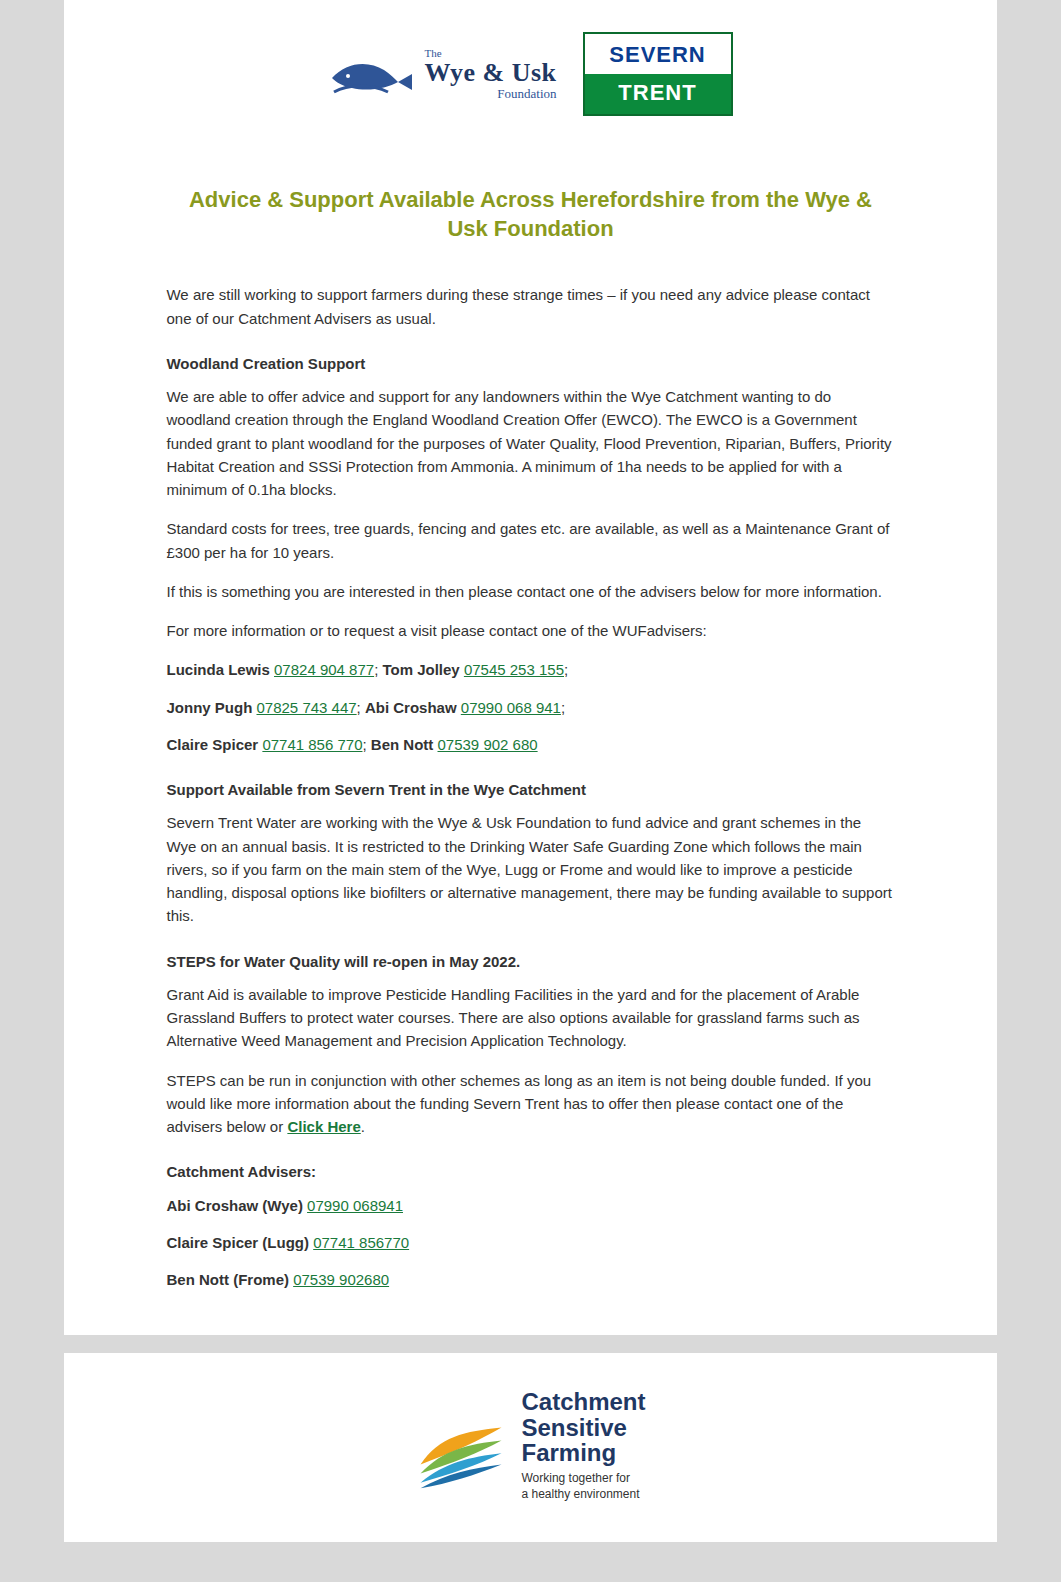The Wye & Usk Foundation
SEVERN
TRENT
Advice & Support Available Across Herefordshire from the Wye & Usk Foundation
We are still working to support farmers during these strange times – if you need any advice please contact one of our Catchment Advisers as usual.
Woodland Creation Support
We are able to offer advice and support for any landowners within the Wye Catchment wanting to do woodland creation through the England Woodland Creation Offer (EWCO). The EWCO is a Government funded grant to plant woodland for the purposes of Water Quality, Flood Prevention, Riparian, Buffers, Priority Habitat Creation and SSSi Protection from Ammonia. A minimum of 1ha needs to be applied for with a minimum of 0.1ha blocks.
Standard costs for trees, tree guards, fencing and gates etc. are available, as well as a Maintenance Grant of £300 per ha for 10 years.
If this is something you are interested in then please contact one of the advisers below for more information.
For more information or to request a visit please contact one of the WUFadvisers:
Lucinda Lewis 07824 904 877; Tom Jolley 07545 253 155;
Jonny Pugh 07825 743 447; Abi Croshaw 07990 068 941;
Claire Spicer 07741 856 770; Ben Nott 07539 902 680
Support Available from Severn Trent in the Wye Catchment
Severn Trent Water are working with the Wye & Usk Foundation to fund advice and grant schemes in the Wye on an annual basis. It is restricted to the Drinking Water Safe Guarding Zone which follows the main rivers, so if you farm on the main stem of the Wye, Lugg or Frome and would like to improve a pesticide handling, disposal options like biofilters or alternative management, there may be funding available to support this.
STEPS for Water Quality will re-open in May 2022.
Grant Aid is available to improve Pesticide Handling Facilities in the yard and for the placement of Arable Grassland Buffers to protect water courses. There are also options available for grassland farms such as Alternative Weed Management and Precision Application Technology.
STEPS can be run in conjunction with other schemes as long as an item is not being double funded. If you would like more information about the funding Severn Trent has to offer then please contact one of the advisers below or Click Here.
Catchment Advisers:
Abi Croshaw (Wye) 07990 068941
Claire Spicer (Lugg) 07741 856770
Ben Nott (Frome) 07539 902680
Catchment Sensitive Farming Working together for
a healthy environment